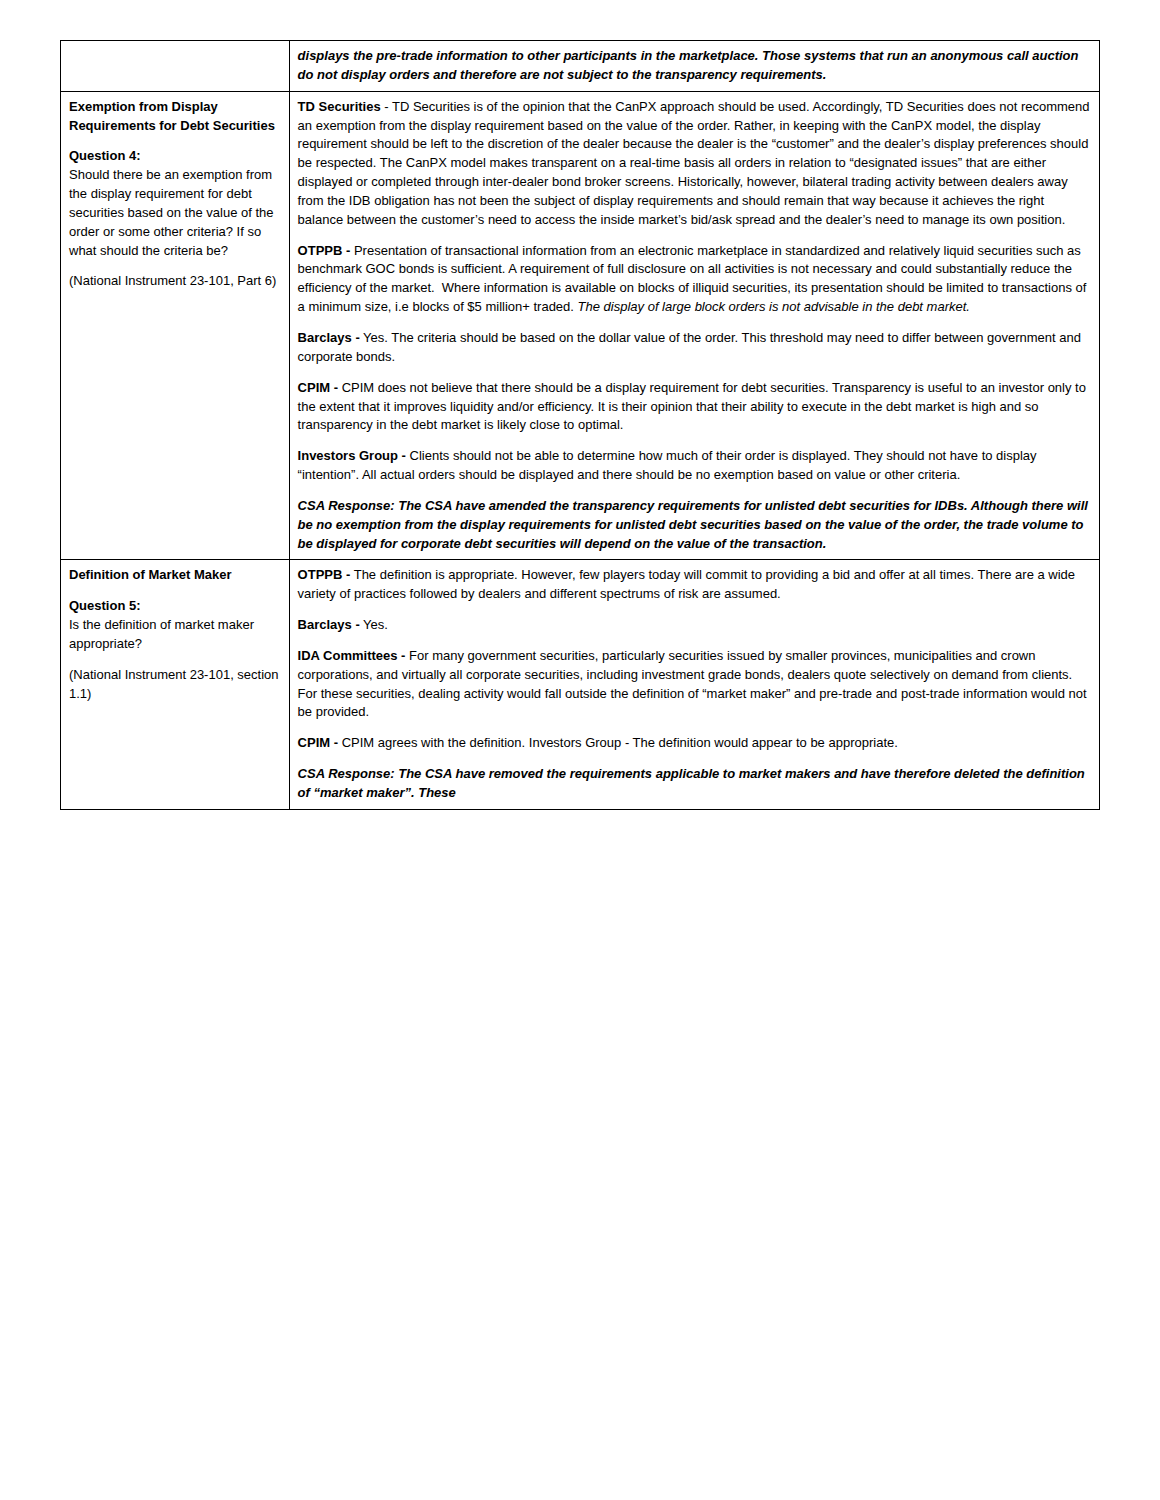| | displays the pre-trade information to other participants in the marketplace. Those systems that run an anonymous call auction do not display orders and therefore are not subject to the transparency requirements. |
| Exemption from Display Requirements for Debt Securities Question 4: Should there be an exemption from the display requirement for debt securities based on the value of the order or some other criteria? If so what should the criteria be? (National Instrument 23-101, Part 6) | TD Securities - TD Securities is of the opinion that the CanPX approach should be used. Accordingly, TD Securities does not recommend an exemption from the display requirement based on the value of the order. Rather, in keeping with the CanPX model, the display requirement should be left to the discretion of the dealer because the dealer is the “customer” and the dealer’s display preferences should be respected. The CanPX model makes transparent on a real-time basis all orders in relation to “designated issues” that are either displayed or completed through inter-dealer bond broker screens. Historically, however, bilateral trading activity between dealers away from the IDB obligation has not been the subject of display requirements and should remain that way because it achieves the right balance between the customer’s need to access the inside market’s bid/ask spread and the dealer’s need to manage its own position. OTPPB - Presentation of transactional information from an electronic marketplace in standardized and relatively liquid securities such as benchmark GOC bonds is sufficient. A requirement of full disclosure on all activities is not necessary and could substantially reduce the efficiency of the market. Where information is available on blocks of illiquid securities, its presentation should be limited to transactions of a minimum size, i.e blocks of $5 million+ traded. The display of large block orders is not advisable in the debt market. Barclays - Yes. The criteria should be based on the dollar value of the order. This threshold may need to differ between government and corporate bonds. CPIM - CPIM does not believe that there should be a display requirement for debt securities. Transparency is useful to an investor only to the extent that it improves liquidity and/or efficiency. It is their opinion that their ability to execute in the debt market is high and so transparency in the debt market is likely close to optimal. Investors Group - Clients should not be able to determine how much of their order is displayed. They should not have to display “intention”. All actual orders should be displayed and there should be no exemption based on value or other criteria. CSA Response: The CSA have amended the transparency requirements for unlisted debt securities for IDBs. Although there will be no exemption from the display requirements for unlisted debt securities based on the value of the order, the trade volume to be displayed for corporate debt securities will depend on the value of the transaction. |
| Definition of Market Maker Question 5: Is the definition of market maker appropriate? (National Instrument 23-101, section 1.1) | OTPPB - The definition is appropriate. However, few players today will commit to providing a bid and offer at all times. There are a wide variety of practices followed by dealers and different spectrums of risk are assumed. Barclays - Yes. IDA Committees - For many government securities, particularly securities issued by smaller provinces, municipalities and crown corporations, and virtually all corporate securities, including investment grade bonds, dealers quote selectively on demand from clients. For these securities, dealing activity would fall outside the definition of “market maker” and pre-trade and post-trade information would not be provided. CPIM - CPIM agrees with the definition. Investors Group - The definition would appear to be appropriate. CSA Response: The CSA have removed the requirements applicable to market makers and have therefore deleted the definition of “market maker”. These |